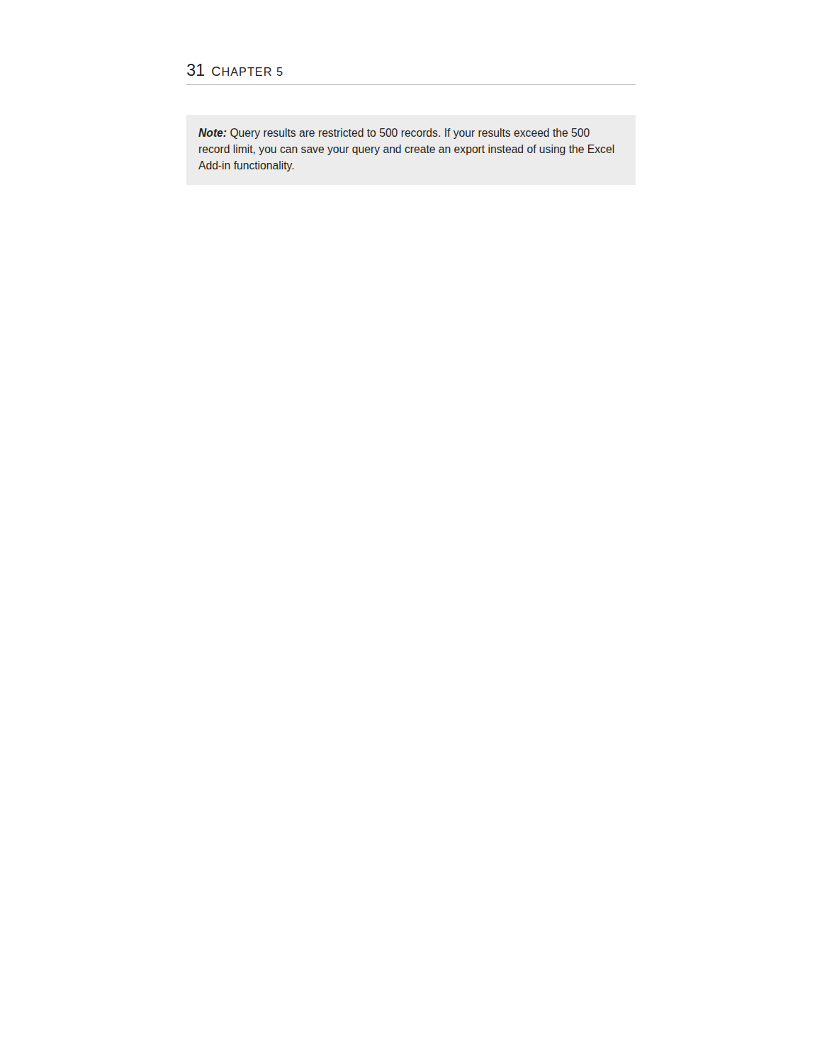31 CHAPTER 5
Note: Query results are restricted to 500 records. If your results exceed the 500 record limit, you can save your query and create an export instead of using the Excel Add-in functionality.